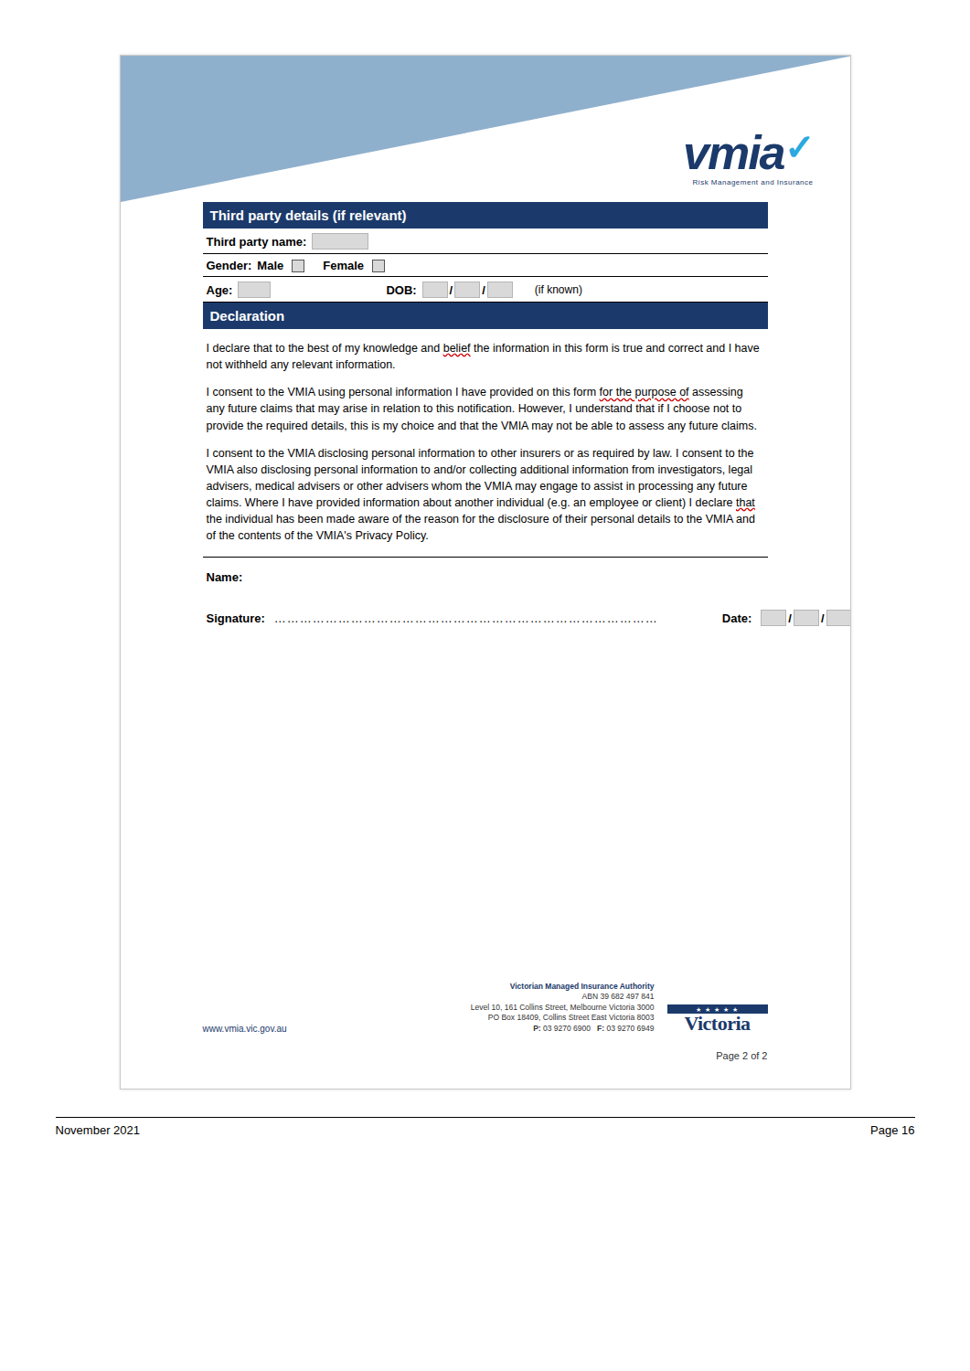vmia✓
Risk Management and Insurance
Third party details (if relevant)
Third party name:
Gender: Male Female
Age: DOB: / / (if known)
Declaration
I declare that to the best of my knowledge and belief the information in this form is true and correct and I have not withheld any relevant information.
I consent to the VMIA using personal information I have provided on this form for the purpose of assessing any future claims that may arise in relation to this notification. However, I understand that if I choose not to provide the required details, this is my choice and that the VMIA may not be able to assess any future claims.
I consent to the VMIA disclosing personal information to other insurers or as required by law. I consent to the VMIA also disclosing personal information to and/or collecting additional information from investigators, legal advisers, medical advisers or other advisers whom the VMIA may engage to assist in processing any future claims. Where I have provided information about another individual (e.g. an employee or client) I declare that the individual has been made aware of the reason for the disclosure of their personal details to the VMIA and of the contents of the VMIA's Privacy Policy.
Name:
Signature: ……………………………………………………………………………… Date: / /
www.vmia.vic.gov.au
Victorian Managed Insurance Authority
ABN 39 682 497 841
Level 10, 161 Collins Street, Melbourne Victoria 3000
PO Box 18409, Collins Street East Victoria 8003
P: 03 9270 6900 F: 03 9270 6949
★ ★ ★ ★ ★
Victoria
Page 2 of 2
November 2021
Page 16